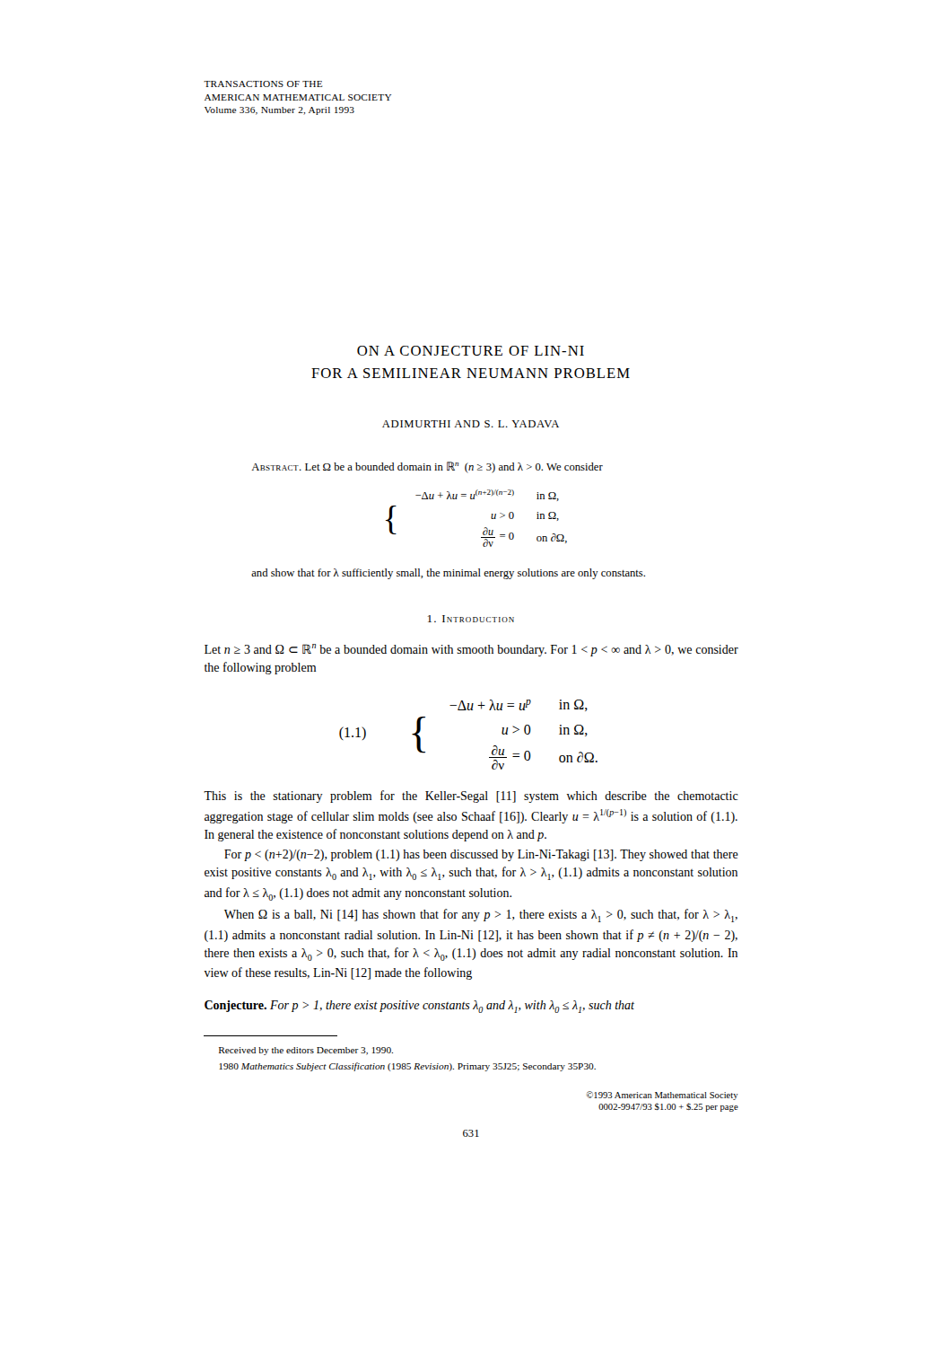TRANSACTIONS OF THE
AMERICAN MATHEMATICAL SOCIETY
Volume 336, Number 2, April 1993
ON A CONJECTURE OF LIN-NI
FOR A SEMILINEAR NEUMANN PROBLEM
ADIMURTHI AND S. L. YADAVA
Abstract. Let Ω be a bounded domain in ℝn (n ≥ 3) and λ > 0. We consider
| { | −Δ u + λ u = u ( n +2)/( n −2) | in Ω, |
| u > 0 | in Ω, |
| ∂ u ∂ν = 0 | on ∂Ω, |
and show that for λ sufficiently small, the minimal energy solutions are only constants.
1. Introduction
Let n ≥ 3 and Ω ⊂ ℝn be a bounded domain with smooth boundary. For 1 < p < ∞ and λ > 0, we consider the following problem
(1.1)
| { | −Δ u + λ u = u p | in Ω, |
| u > 0 | in Ω, |
| ∂ u ∂ν = 0 | on ∂Ω. |
This is the stationary problem for the Keller-Segal [11] system which describe the chemotactic aggregation stage of cellular slim molds (see also Schaaf [16]). Clearly u = λ1/(p−1) is a solution of (1.1). In general the existence of nonconstant solutions depend on λ and p.
For p < (n+2)/(n−2), problem (1.1) has been discussed by Lin-Ni-Takagi [13]. They showed that there exist positive constants λ0 and λ1, with λ0 ≤ λ1, such that, for λ > λ1, (1.1) admits a nonconstant solution and for λ ≤ λ0, (1.1) does not admit any nonconstant solution.
When Ω is a ball, Ni [14] has shown that for any p > 1, there exists a λ1 > 0, such that, for λ > λ1, (1.1) admits a nonconstant radial solution. In Lin-Ni [12], it has been shown that if p ≠ (n + 2)/(n − 2), there then exists a λ0 > 0, such that, for λ < λ0, (1.1) does not admit any radial nonconstant solution. In view of these results, Lin-Ni [12] made the following
Conjecture. For p > 1, there exist positive constants λ0 and λ1, with λ0 ≤ λ1, such that
Received by the editors December 3, 1990.
1980 Mathematics Subject Classification (1985 Revision). Primary 35J25; Secondary 35P30.
©1993 American Mathematical Society
0002-9947/93 $1.00 + $.25 per page
631